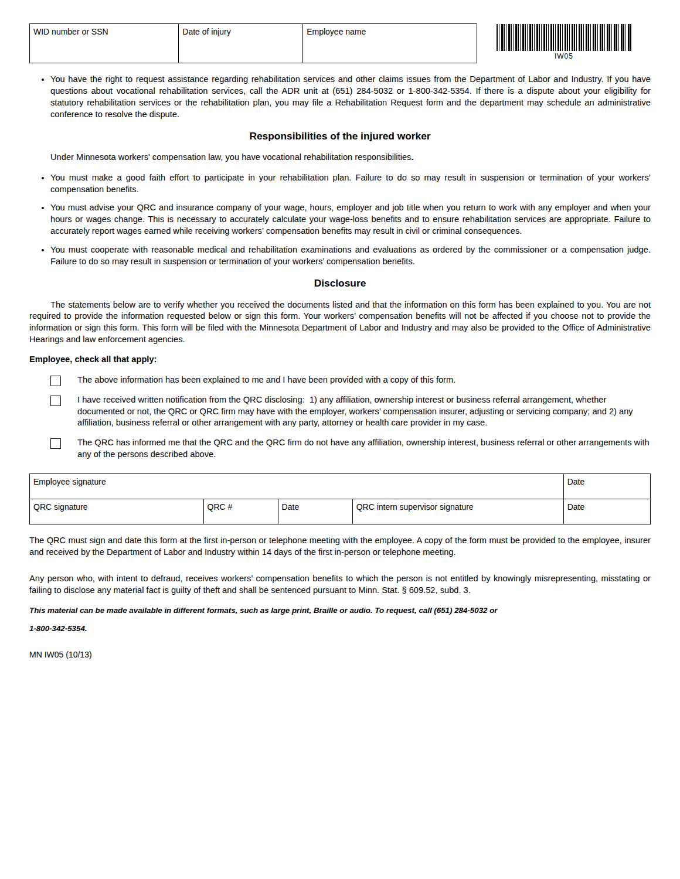| WID number or SSN | Date of injury | Employee name | IW05 |
You have the right to request assistance regarding rehabilitation services and other claims issues from the Department of Labor and Industry. If you have questions about vocational rehabilitation services, call the ADR unit at (651) 284-5032 or 1-800-342-5354. If there is a dispute about your eligibility for statutory rehabilitation services or the rehabilitation plan, you may file a Rehabilitation Request form and the department may schedule an administrative conference to resolve the dispute.
Responsibilities of the injured worker
Under Minnesota workers' compensation law, you have vocational rehabilitation responsibilities.
You must make a good faith effort to participate in your rehabilitation plan. Failure to do so may result in suspension or termination of your workers’ compensation benefits.
You must advise your QRC and insurance company of your wage, hours, employer and job title when you return to work with any employer and when your hours or wages change. This is necessary to accurately calculate your wage-loss benefits and to ensure rehabilitation services are appropriate. Failure to accurately report wages earned while receiving workers’ compensation benefits may result in civil or criminal consequences.
You must cooperate with reasonable medical and rehabilitation examinations and evaluations as ordered by the commissioner or a compensation judge. Failure to do so may result in suspension or termination of your workers’ compensation benefits.
Disclosure
The statements below are to verify whether you received the documents listed and that the information on this form has been explained to you. You are not required to provide the information requested below or sign this form. Your workers’ compensation benefits will not be affected if you choose not to provide the information or sign this form. This form will be filed with the Minnesota Department of Labor and Industry and may also be provided to the Office of Administrative Hearings and law enforcement agencies.
Employee, check all that apply:
The above information has been explained to me and I have been provided with a copy of this form.
I have received written notification from the QRC disclosing: 1) any affiliation, ownership interest or business referral arrangement, whether documented or not, the QRC or QRC firm may have with the employer, workers’ compensation insurer, adjusting or servicing company; and 2) any affiliation, business referral or other arrangement with any party, attorney or health care provider in my case.
The QRC has informed me that the QRC and the QRC firm do not have any affiliation, ownership interest, business referral or other arrangements with any of the persons described above.
| Employee signature | Date |
| QRC signature | QRC # | Date | QRC intern supervisor signature | Date |
The QRC must sign and date this form at the first in-person or telephone meeting with the employee. A copy of the form must be provided to the employee, insurer and received by the Department of Labor and Industry within 14 days of the first in-person or telephone meeting.
Any person who, with intent to defraud, receives workers’ compensation benefits to which the person is not entitled by knowingly misrepresenting, misstating or failing to disclose any material fact is guilty of theft and shall be sentenced pursuant to Minn. Stat. § 609.52, subd. 3.
This material can be made available in different formats, such as large print, Braille or audio. To request, call (651) 284-5032 or
1-800-342-5354.
MN IW05 (10/13)